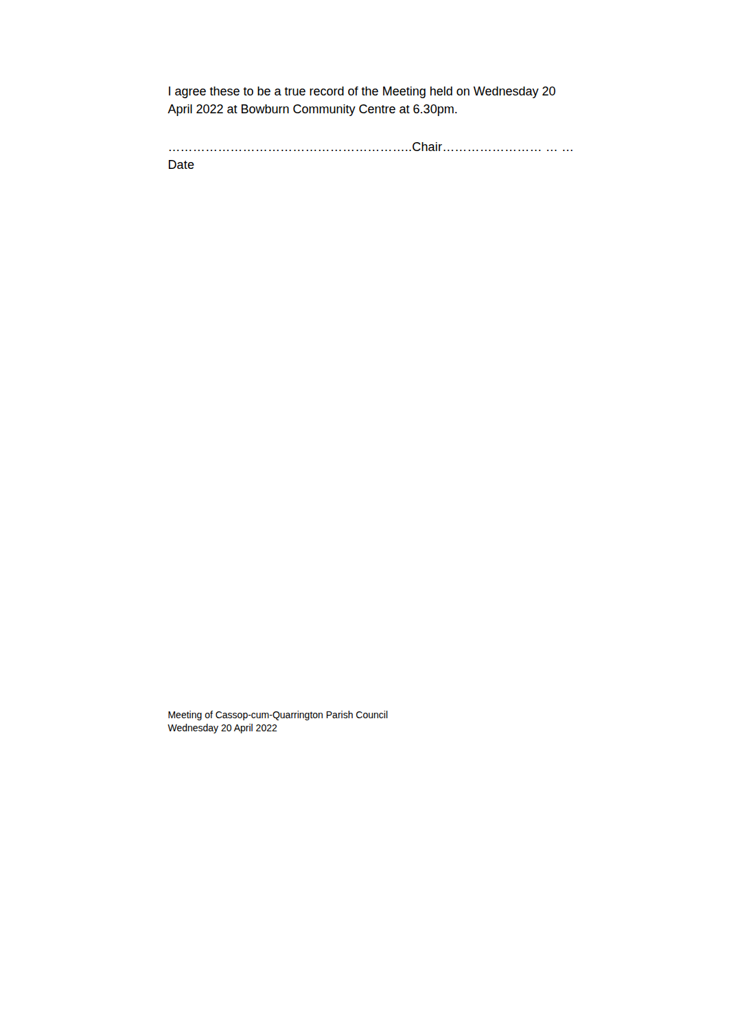I agree these to be a true record of the Meeting held on Wednesday 20 April 2022 at Bowburn Community Centre at 6.30pm.
…………………………………………………..Chair…………………… … … Date
Meeting of Cassop-cum-Quarrington Parish Council
Wednesday 20 April 2022